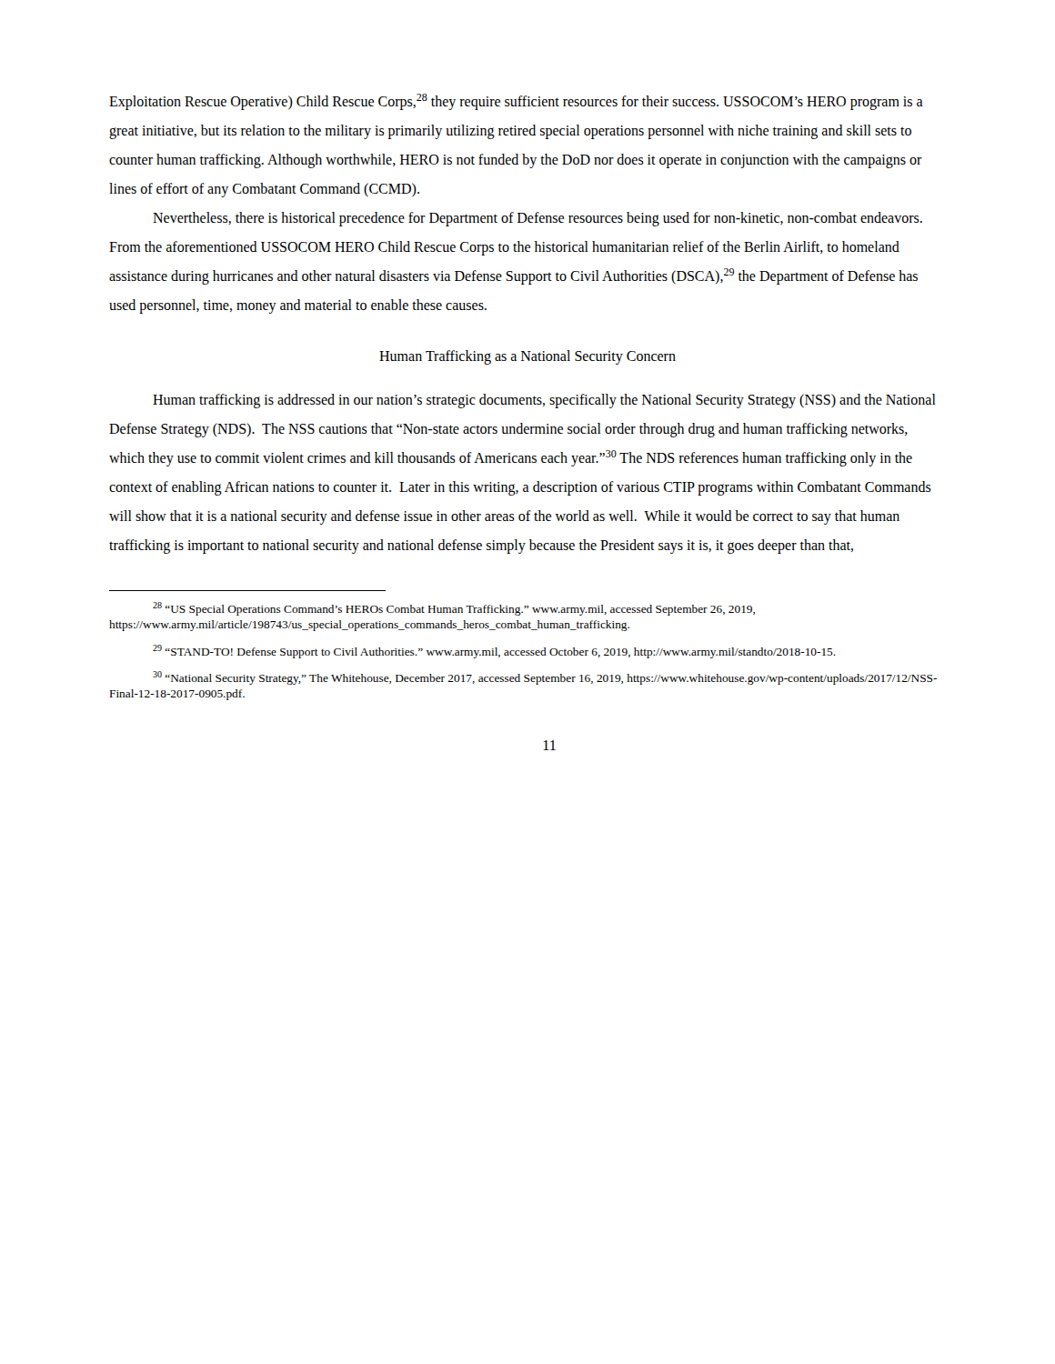Exploitation Rescue Operative) Child Rescue Corps,28 they require sufficient resources for their success. USSOCOM’s HERO program is a great initiative, but its relation to the military is primarily utilizing retired special operations personnel with niche training and skill sets to counter human trafficking. Although worthwhile, HERO is not funded by the DoD nor does it operate in conjunction with the campaigns or lines of effort of any Combatant Command (CCMD).
Nevertheless, there is historical precedence for Department of Defense resources being used for non-kinetic, non-combat endeavors. From the aforementioned USSOCOM HERO Child Rescue Corps to the historical humanitarian relief of the Berlin Airlift, to homeland assistance during hurricanes and other natural disasters via Defense Support to Civil Authorities (DSCA),29 the Department of Defense has used personnel, time, money and material to enable these causes.
Human Trafficking as a National Security Concern
Human trafficking is addressed in our nation’s strategic documents, specifically the National Security Strategy (NSS) and the National Defense Strategy (NDS). The NSS cautions that “Non-state actors undermine social order through drug and human trafficking networks, which they use to commit violent crimes and kill thousands of Americans each year.”30 The NDS references human trafficking only in the context of enabling African nations to counter it. Later in this writing, a description of various CTIP programs within Combatant Commands will show that it is a national security and defense issue in other areas of the world as well. While it would be correct to say that human trafficking is important to national security and national defense simply because the President says it is, it goes deeper than that,
28 “US Special Operations Command’s HEROs Combat Human Trafficking.” www.army.mil, accessed September 26, 2019, https://www.army.mil/article/198743/us_special_operations_commands_heros_combat_human_trafficking.
29 “STAND-TO! Defense Support to Civil Authorities.” www.army.mil, accessed October 6, 2019, http://www.army.mil/standto/2018-10-15.
30 “National Security Strategy,” The Whitehouse, December 2017, accessed September 16, 2019, https://www.whitehouse.gov/wp-content/uploads/2017/12/NSS-Final-12-18-2017-0905.pdf.
11